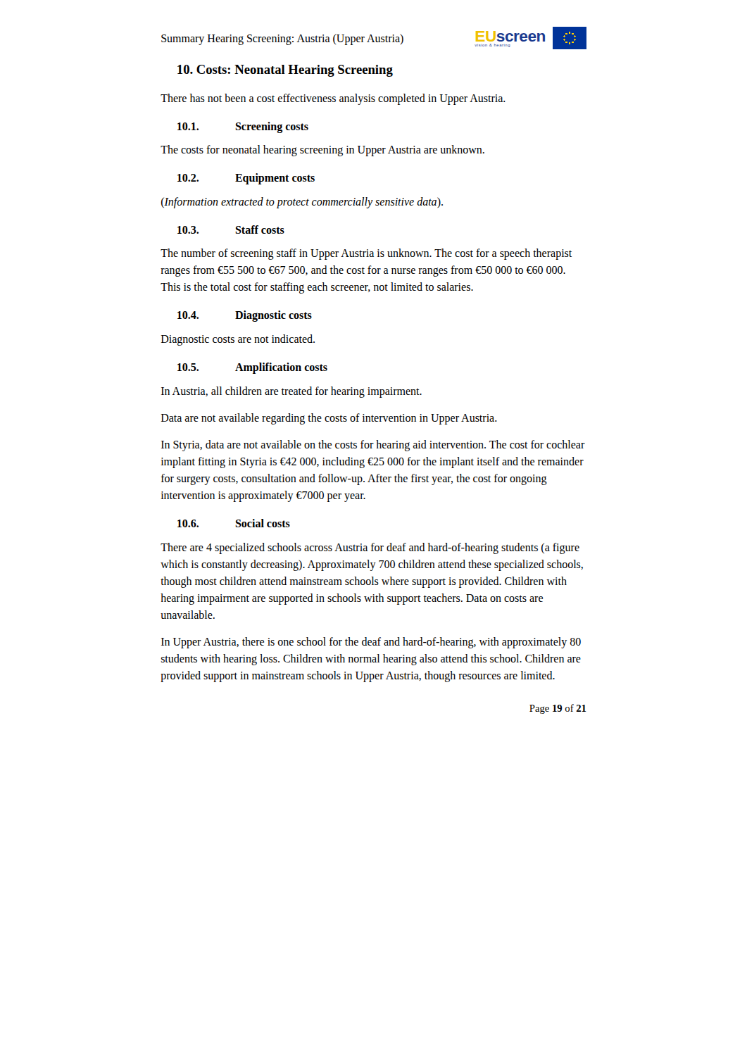Summary Hearing Screening: Austria (Upper Austria)
EUscreenvision & hearing
10. Costs: Neonatal Hearing Screening
There has not been a cost effectiveness analysis completed in Upper Austria.
10.1. Screening costs
The costs for neonatal hearing screening in Upper Austria are unknown.
10.2. Equipment costs
(Information extracted to protect commercially sensitive data).
10.3. Staff costs
The number of screening staff in Upper Austria is unknown. The cost for a speech therapist ranges from €55 500 to €67 500, and the cost for a nurse ranges from €50 000 to €60 000. This is the total cost for staffing each screener, not limited to salaries.
10.4. Diagnostic costs
Diagnostic costs are not indicated.
10.5. Amplification costs
In Austria, all children are treated for hearing impairment.
Data are not available regarding the costs of intervention in Upper Austria.
In Styria, data are not available on the costs for hearing aid intervention. The cost for cochlear implant fitting in Styria is €42 000, including €25 000 for the implant itself and the remainder for surgery costs, consultation and follow-up. After the first year, the cost for ongoing intervention is approximately €7000 per year.
10.6. Social costs
There are 4 specialized schools across Austria for deaf and hard-of-hearing students (a figure which is constantly decreasing). Approximately 700 children attend these specialized schools, though most children attend mainstream schools where support is provided. Children with hearing impairment are supported in schools with support teachers. Data on costs are unavailable.
In Upper Austria, there is one school for the deaf and hard-of-hearing, with approximately 80 students with hearing loss. Children with normal hearing also attend this school. Children are provided support in mainstream schools in Upper Austria, though resources are limited.
Page 19 of 21